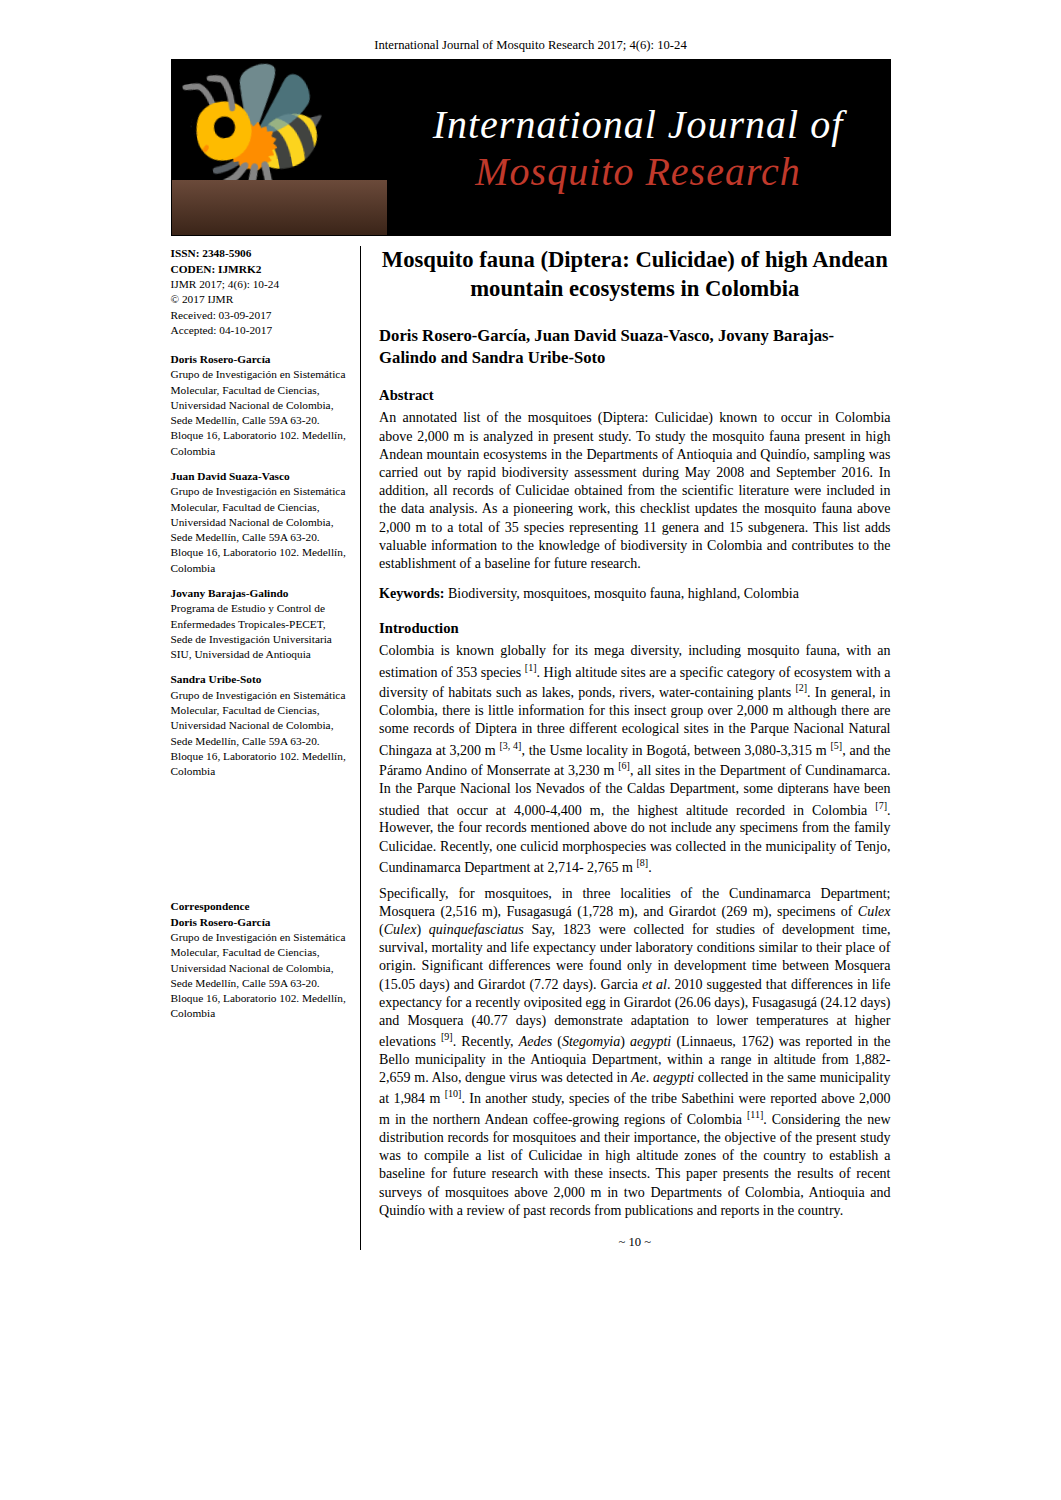International Journal of Mosquito Research 2017; 4(6): 10-24
🐝
International Journal of
Mosquito Research
ISSN: 2348-5906
CODEN: IJMRK2
IJMR 2017; 4(6): 10-24
© 2017 IJMR
Received: 03-09-2017
Accepted: 04-10-2017
Doris Rosero-García
Grupo de Investigación en Sistemática Molecular, Facultad de Ciencias, Universidad Nacional de Colombia, Sede Medellín, Calle 59A 63-20. Bloque 16, Laboratorio 102. Medellín, Colombia
Juan David Suaza-Vasco
Grupo de Investigación en Sistemática Molecular, Facultad de Ciencias, Universidad Nacional de Colombia, Sede Medellín, Calle 59A 63-20. Bloque 16, Laboratorio 102. Medellín, Colombia
Jovany Barajas-Galindo
Programa de Estudio y Control de Enfermedades Tropicales-PECET, Sede de Investigación Universitaria SIU, Universidad de Antioquia
Sandra Uribe-Soto
Grupo de Investigación en Sistemática Molecular, Facultad de Ciencias, Universidad Nacional de Colombia, Sede Medellín, Calle 59A 63-20. Bloque 16, Laboratorio 102. Medellín, Colombia
Correspondence
Doris Rosero-García
Grupo de Investigación en Sistemática Molecular, Facultad de Ciencias, Universidad Nacional de Colombia, Sede Medellín, Calle 59A 63-20. Bloque 16, Laboratorio 102. Medellín, Colombia
Mosquito fauna (Diptera: Culicidae) of high Andean mountain ecosystems in Colombia
Doris Rosero-García, Juan David Suaza-Vasco, Jovany Barajas-Galindo and Sandra Uribe-Soto
Abstract
An annotated list of the mosquitoes (Diptera: Culicidae) known to occur in Colombia above 2,000 m is analyzed in present study. To study the mosquito fauna present in high Andean mountain ecosystems in the Departments of Antioquia and Quindío, sampling was carried out by rapid biodiversity assessment during May 2008 and September 2016. In addition, all records of Culicidae obtained from the scientific literature were included in the data analysis. As a pioneering work, this checklist updates the mosquito fauna above 2,000 m to a total of 35 species representing 11 genera and 15 subgenera. This list adds valuable information to the knowledge of biodiversity in Colombia and contributes to the establishment of a baseline for future research.
Keywords: Biodiversity, mosquitoes, mosquito fauna, highland, Colombia
Introduction
Colombia is known globally for its mega diversity, including mosquito fauna, with an estimation of 353 species [1]. High altitude sites are a specific category of ecosystem with a diversity of habitats such as lakes, ponds, rivers, water-containing plants [2]. In general, in Colombia, there is little information for this insect group over 2,000 m although there are some records of Diptera in three different ecological sites in the Parque Nacional Natural Chingaza at 3,200 m [3, 4], the Usme locality in Bogotá, between 3,080-3,315 m [5], and the Páramo Andino of Monserrate at 3,230 m [6], all sites in the Department of Cundinamarca. In the Parque Nacional los Nevados of the Caldas Department, some dipterans have been studied that occur at 4,000-4,400 m, the highest altitude recorded in Colombia [7]. However, the four records mentioned above do not include any specimens from the family Culicidae. Recently, one culicid morphospecies was collected in the municipality of Tenjo, Cundinamarca Department at 2,714- 2,765 m [8].
Specifically, for mosquitoes, in three localities of the Cundinamarca Department; Mosquera (2,516 m), Fusagasugá (1,728 m), and Girardot (269 m), specimens of Culex (Culex) quinquefasciatus Say, 1823 were collected for studies of development time, survival, mortality and life expectancy under laboratory conditions similar to their place of origin. Significant differences were found only in development time between Mosquera (15.05 days) and Girardot (7.72 days). Garcia et al. 2010 suggested that differences in life expectancy for a recently oviposited egg in Girardot (26.06 days), Fusagasugá (24.12 days) and Mosquera (40.77 days) demonstrate adaptation to lower temperatures at higher elevations [9]. Recently, Aedes (Stegomyia) aegypti (Linnaeus, 1762) was reported in the Bello municipality in the Antioquia Department, within a range in altitude from 1,882-2,659 m. Also, dengue virus was detected in Ae. aegypti collected in the same municipality at 1,984 m [10]. In another study, species of the tribe Sabethini were reported above 2,000 m in the northern Andean coffee-growing regions of Colombia [11]. Considering the new distribution records for mosquitoes and their importance, the objective of the present study was to compile a list of Culicidae in high altitude zones of the country to establish a baseline for future research with these insects. This paper presents the results of recent surveys of mosquitoes above 2,000 m in two Departments of Colombia, Antioquia and Quindío with a review of past records from publications and reports in the country.
~ 10 ~